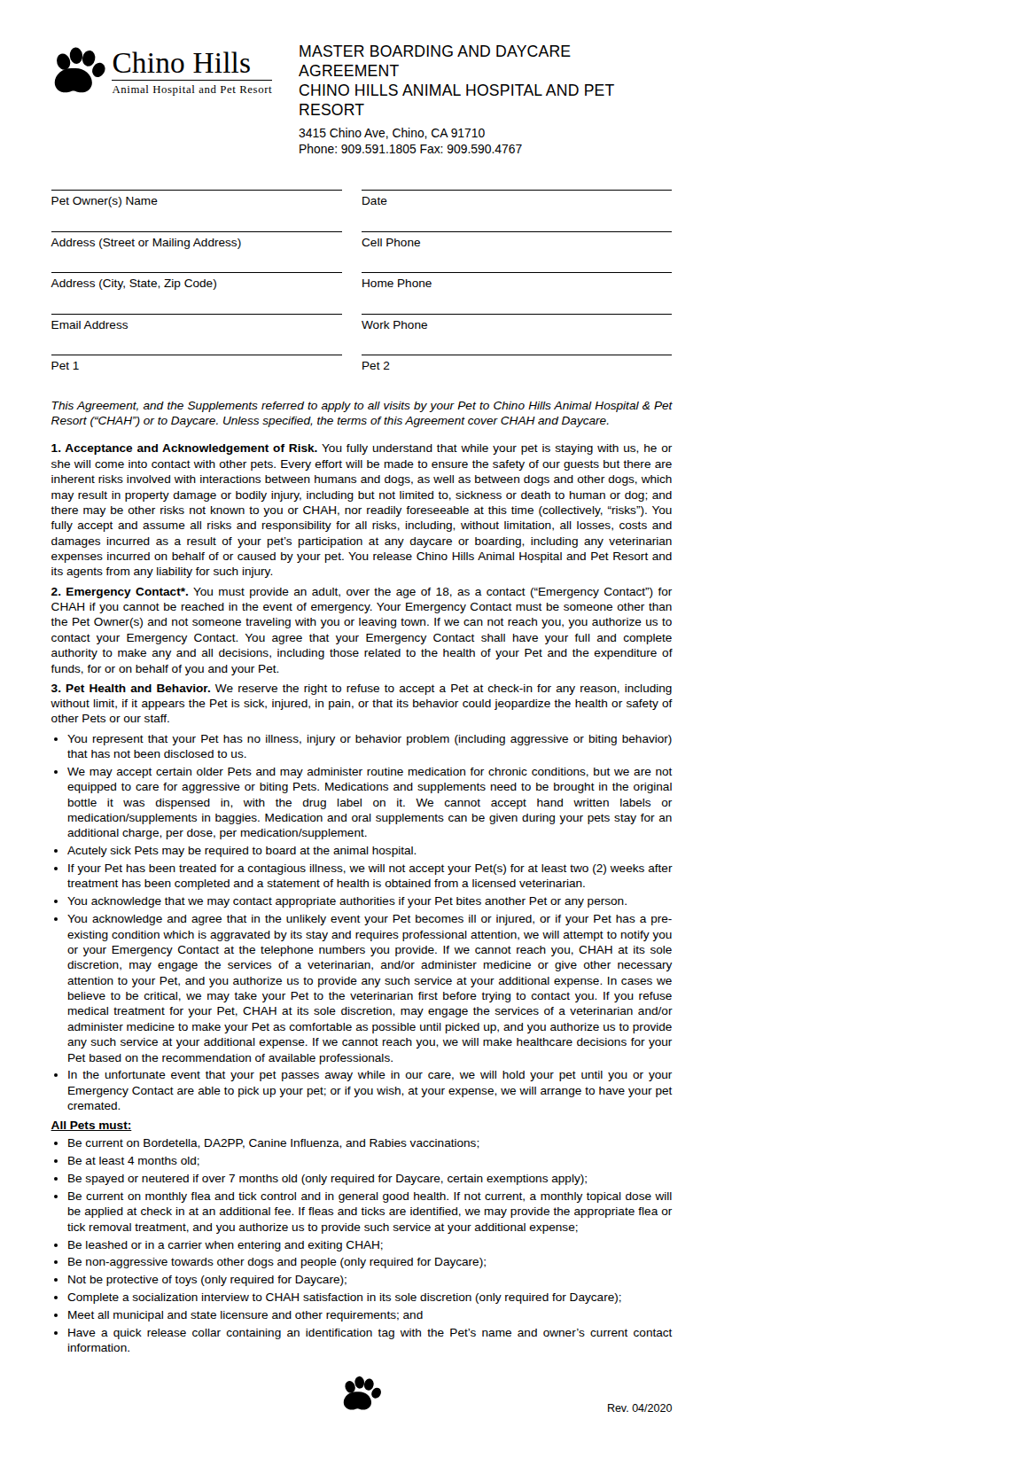Chino Hills
Animal Hospital and Pet Resort
MASTER BOARDING AND DAYCARE AGREEMENT
CHINO HILLS ANIMAL HOSPITAL AND PET RESORT
3415 Chino Ave, Chino, CA 91710
Phone: 909.591.1805 Fax: 909.590.4767
| Pet Owner(s) Name | Date |
| Address (Street or Mailing Address) | Cell Phone |
| Address (City, State, Zip Code) | Home Phone |
| Email Address | Work Phone |
| Pet 1 | Pet 2 |
This Agreement, and the Supplements referred to apply to all visits by your Pet to Chino Hills Animal Hospital & Pet Resort (“CHAH”) or to Daycare. Unless specified, the terms of this Agreement cover CHAH and Daycare.
1. Acceptance and Acknowledgement of Risk. You fully understand that while your pet is staying with us, he or she will come into contact with other pets. Every effort will be made to ensure the safety of our guests but there are inherent risks involved with interactions between humans and dogs, as well as between dogs and other dogs, which may result in property damage or bodily injury, including but not limited to, sickness or death to human or dog; and there may be other risks not known to you or CHAH, nor readily foreseeable at this time (collectively, “risks”). You fully accept and assume all risks and responsibility for all risks, including, without limitation, all losses, costs and damages incurred as a result of your pet’s participation at any daycare or boarding, including any veterinarian expenses incurred on behalf of or caused by your pet. You release Chino Hills Animal Hospital and Pet Resort and its agents from any liability for such injury.
2. Emergency Contact*. You must provide an adult, over the age of 18, as a contact (“Emergency Contact”) for CHAH if you cannot be reached in the event of emergency. Your Emergency Contact must be someone other than the Pet Owner(s) and not someone traveling with you or leaving town. If we can not reach you, you authorize us to contact your Emergency Contact. You agree that your Emergency Contact shall have your full and complete authority to make any and all decisions, including those related to the health of your Pet and the expenditure of funds, for or on behalf of you and your Pet.
3. Pet Health and Behavior. We reserve the right to refuse to accept a Pet at check-in for any reason, including without limit, if it appears the Pet is sick, injured, in pain, or that its behavior could jeopardize the health or safety of other Pets or our staff.
You represent that your Pet has no illness, injury or behavior problem (including aggressive or biting behavior) that has not been disclosed to us.
We may accept certain older Pets and may administer routine medication for chronic conditions, but we are not equipped to care for aggressive or biting Pets. Medications and supplements need to be brought in the original bottle it was dispensed in, with the drug label on it. We cannot accept hand written labels or medication/supplements in baggies. Medication and oral supplements can be given during your pets stay for an additional charge, per dose, per medication/supplement.
Acutely sick Pets may be required to board at the animal hospital.
If your Pet has been treated for a contagious illness, we will not accept your Pet(s) for at least two (2) weeks after treatment has been completed and a statement of health is obtained from a licensed veterinarian.
You acknowledge that we may contact appropriate authorities if your Pet bites another Pet or any person.
You acknowledge and agree that in the unlikely event your Pet becomes ill or injured, or if your Pet has a pre-existing condition which is aggravated by its stay and requires professional attention, we will attempt to notify you or your Emergency Contact at the telephone numbers you provide. If we cannot reach you, CHAH at its sole discretion, may engage the services of a veterinarian, and/or administer medicine or give other necessary attention to your Pet, and you authorize us to provide any such service at your additional expense. In cases we believe to be critical, we may take your Pet to the veterinarian first before trying to contact you. If you refuse medical treatment for your Pet, CHAH at its sole discretion, may engage the services of a veterinarian and/or administer medicine to make your Pet as comfortable as possible until picked up, and you authorize us to provide any such service at your additional expense. If we cannot reach you, we will make healthcare decisions for your Pet based on the recommendation of available professionals.
In the unfortunate event that your pet passes away while in our care, we will hold your pet until you or your Emergency Contact are able to pick up your pet; or if you wish, at your expense, we will arrange to have your pet cremated.
All Pets must:
Be current on Bordetella, DA2PP, Canine Influenza, and Rabies vaccinations;
Be at least 4 months old;
Be spayed or neutered if over 7 months old (only required for Daycare, certain exemptions apply);
Be current on monthly flea and tick control and in general good health. If not current, a monthly topical dose will be applied at check in at an additional fee. If fleas and ticks are identified, we may provide the appropriate flea or tick removal treatment, and you authorize us to provide such service at your additional expense;
Be leashed or in a carrier when entering and exiting CHAH;
Be non-aggressive towards other dogs and people (only required for Daycare);
Not be protective of toys (only required for Daycare);
Complete a socialization interview to CHAH satisfaction in its sole discretion (only required for Daycare);
Meet all municipal and state licensure and other requirements; and
Have a quick release collar containing an identification tag with the Pet’s name and owner’s current contact information.
Rev. 04/2020